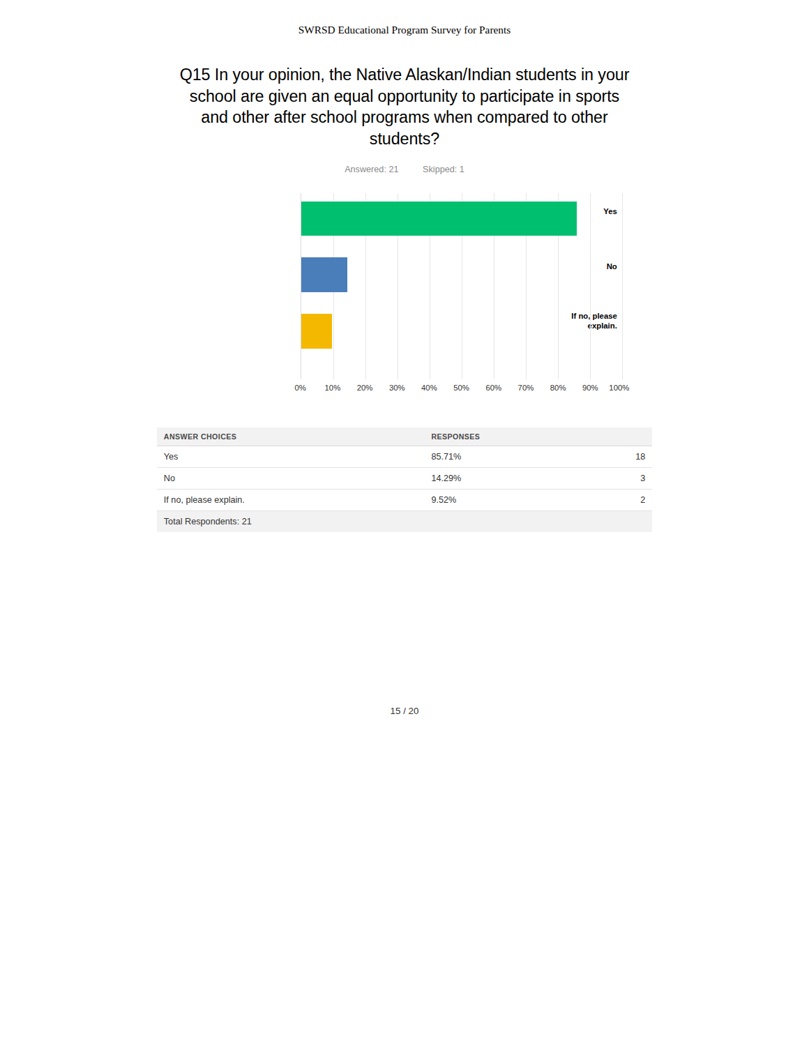SWRSD Educational Program Survey for Parents
Q15 In your opinion, the Native Alaskan/Indian students in your school are given an equal opportunity to participate in sports and other after school programs when compared to other students?
Answered: 21 Skipped: 1
Yes
No
If no, please
explain.
0% 10% 20% 30% 40% 50% 60% 70% 80% 90% 100%
| ANSWER CHOICES | RESPONSES |
| --- | --- |
| Yes | 85.71% | 18 |
| No | 14.29% | 3 |
| If no, please explain. | 9.52% | 2 |
| Total Respondents: 21 | | |
15 / 20